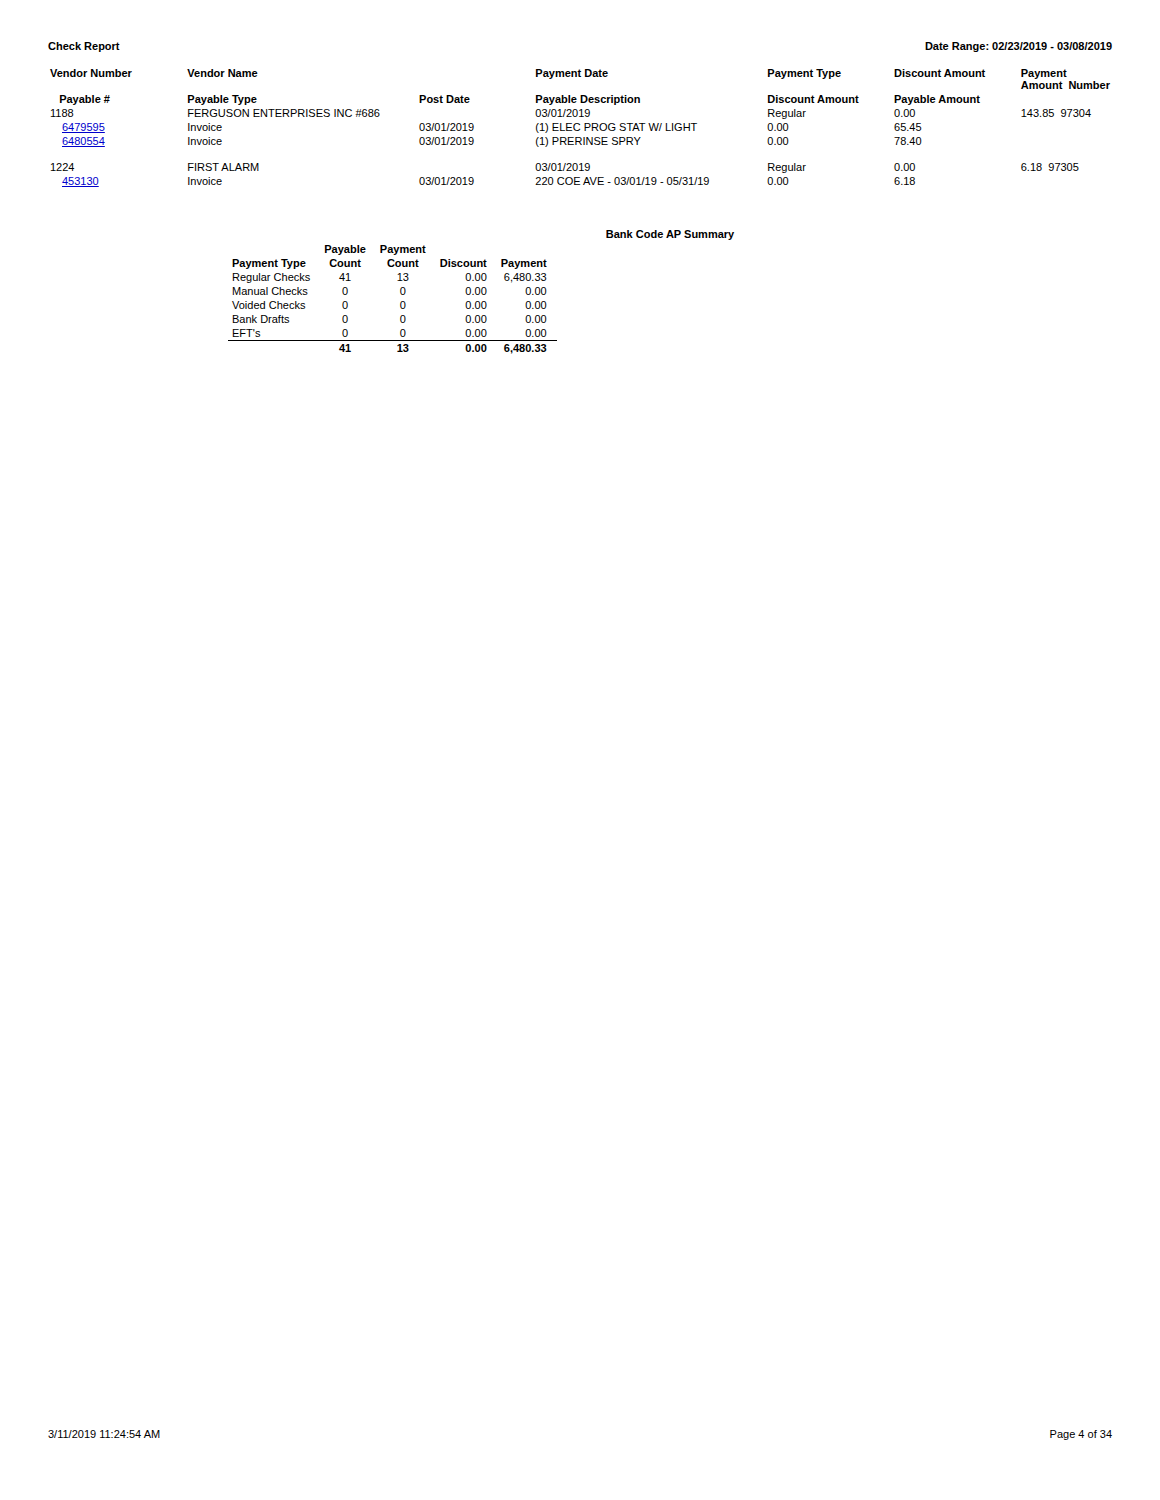Check Report
Date Range: 02/23/2019 - 03/08/2019
| Vendor Number | Vendor Name | | Payment Date | Payment Type | Discount Amount | Payment Amount Number |
| --- | --- | --- | --- | --- | --- | --- |
| Payable # | Payable Type | Post Date | Payable Description | Discount Amount | Payable Amount | |
| 1188 | FERGUSON ENTERPRISES INC #686 | 03/01/2019 | Regular | 0.00 | 143.85 97304 |
| 6479595 | Invoice | 03/01/2019 | (1) ELEC PROG STAT W/ LIGHT | 0.00 | 65.45 | |
| 6480554 | Invoice | 03/01/2019 | (1) PRERINSE SPRY | 0.00 | 78.40 | |
| 1224 | FIRST ALARM | 03/01/2019 | Regular | 0.00 | 6.18 97305 |
| 453130 | Invoice | 03/01/2019 | 220 COE AVE - 03/01/19 - 05/31/19 | 0.00 | 6.18 | |
Bank Code AP Summary
| | Payable | Payment | | |
| --- | --- | --- | --- | --- |
| Payment Type | Count | Count | Discount | Payment |
| Regular Checks | 41 | 13 | 0.00 | 6,480.33 |
| Manual Checks | 0 | 0 | 0.00 | 0.00 |
| Voided Checks | 0 | 0 | 0.00 | 0.00 |
| Bank Drafts | 0 | 0 | 0.00 | 0.00 |
| EFT's | 0 | 0 | 0.00 | 0.00 |
| | 41 | 13 | 0.00 | 6,480.33 |
3/11/2019 11:24:54 AM
Page 4 of 34